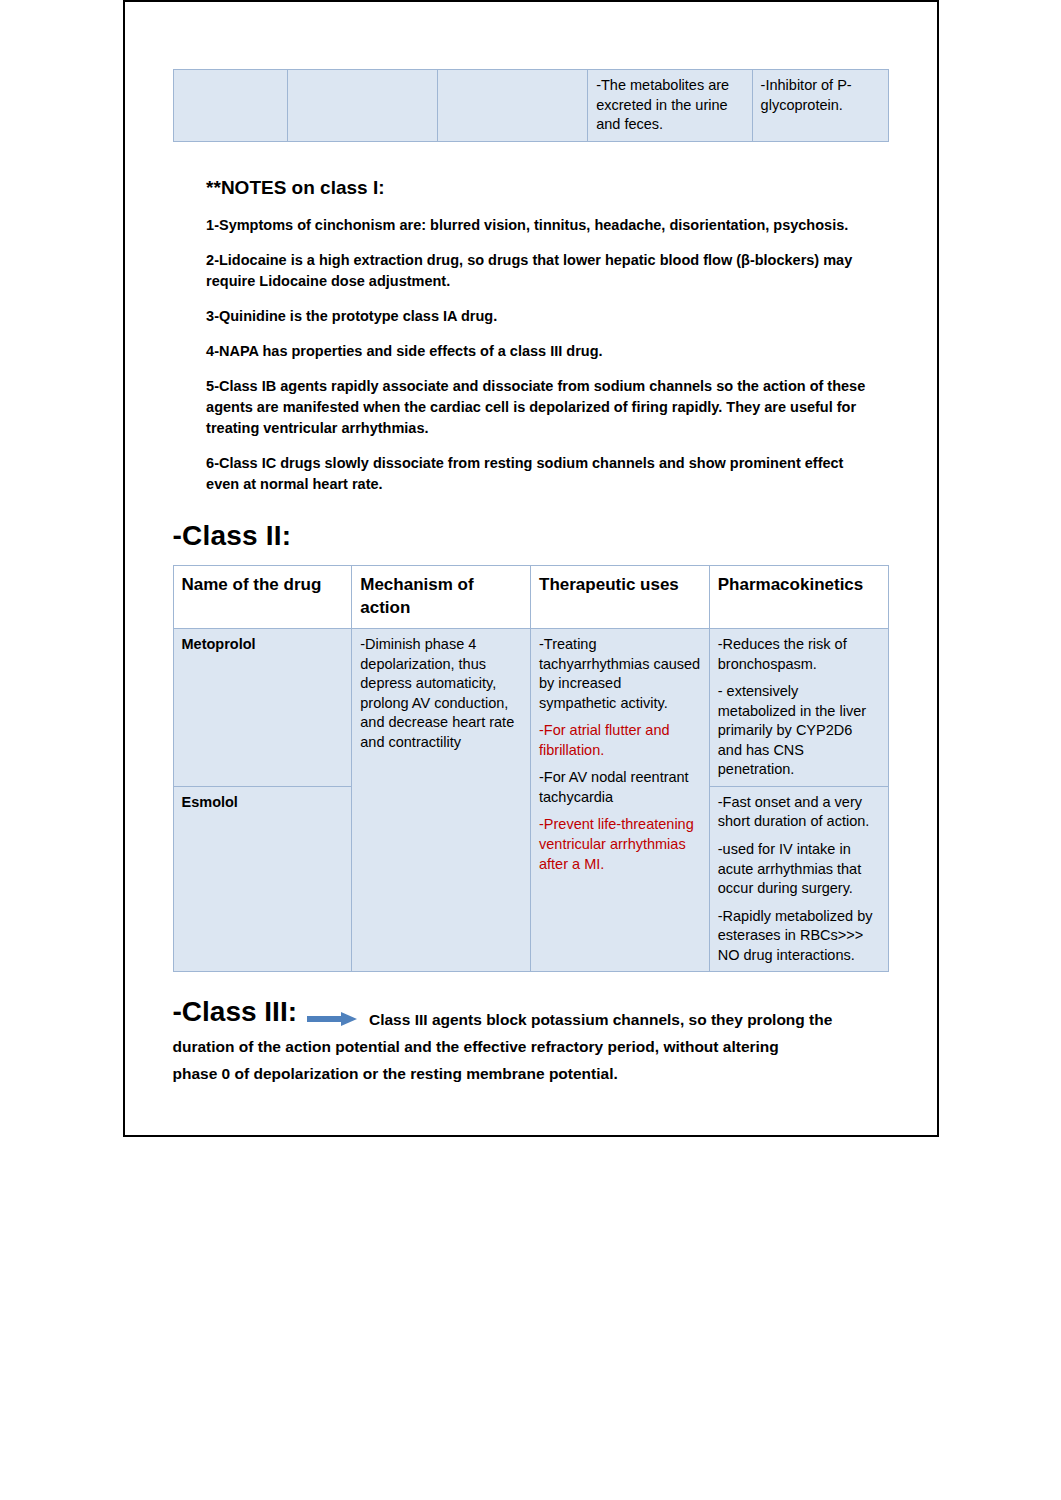| | | | -The metabolites are excreted in the urine and feces. | -Inhibitor of P-glycoprotein. |
**NOTES on class I:
1-Symptoms of cinchonism are: blurred vision, tinnitus, headache, disorientation, psychosis.
2-Lidocaine is a high extraction drug, so drugs that lower hepatic blood flow (β-blockers) may require Lidocaine dose adjustment.
3-Quinidine is the prototype class IA drug.
4-NAPA has properties and side effects of a class III drug.
5-Class IB agents rapidly associate and dissociate from sodium channels so the action of these agents are manifested when the cardiac cell is depolarized of firing rapidly. They are useful for treating ventricular arrhythmias.
6-Class IC drugs slowly dissociate from resting sodium channels and show prominent effect even at normal heart rate.
-Class II:
| Name of the drug | Mechanism of action | Therapeutic uses | Pharmacokinetics |
| --- | --- | --- | --- |
| Metoprolol | -Diminish phase 4 depolarization, thus depress automaticity, prolong AV conduction, and decrease heart rate and contractility | -Treating tachyarrhythmias caused by increased sympathetic activity. -For atrial flutter and fibrillation. -For AV nodal reentrant tachycardia -Prevent life-threatening ventricular arrhythmias after a MI. | -Reduces the risk of bronchospasm. - extensively metabolized in the liver primarily by CYP2D6 and has CNS penetration. |
| Esmolol | -Fast onset and a very short duration of action. -used for IV intake in acute arrhythmias that occur during surgery. -Rapidly metabolized by esterases in RBCs>>> NO drug interactions. |
-Class III: Class III agents block potassium channels, so they prolong the
duration of the action potential and the effective refractory period, without altering
phase 0 of depolarization or the resting membrane potential.